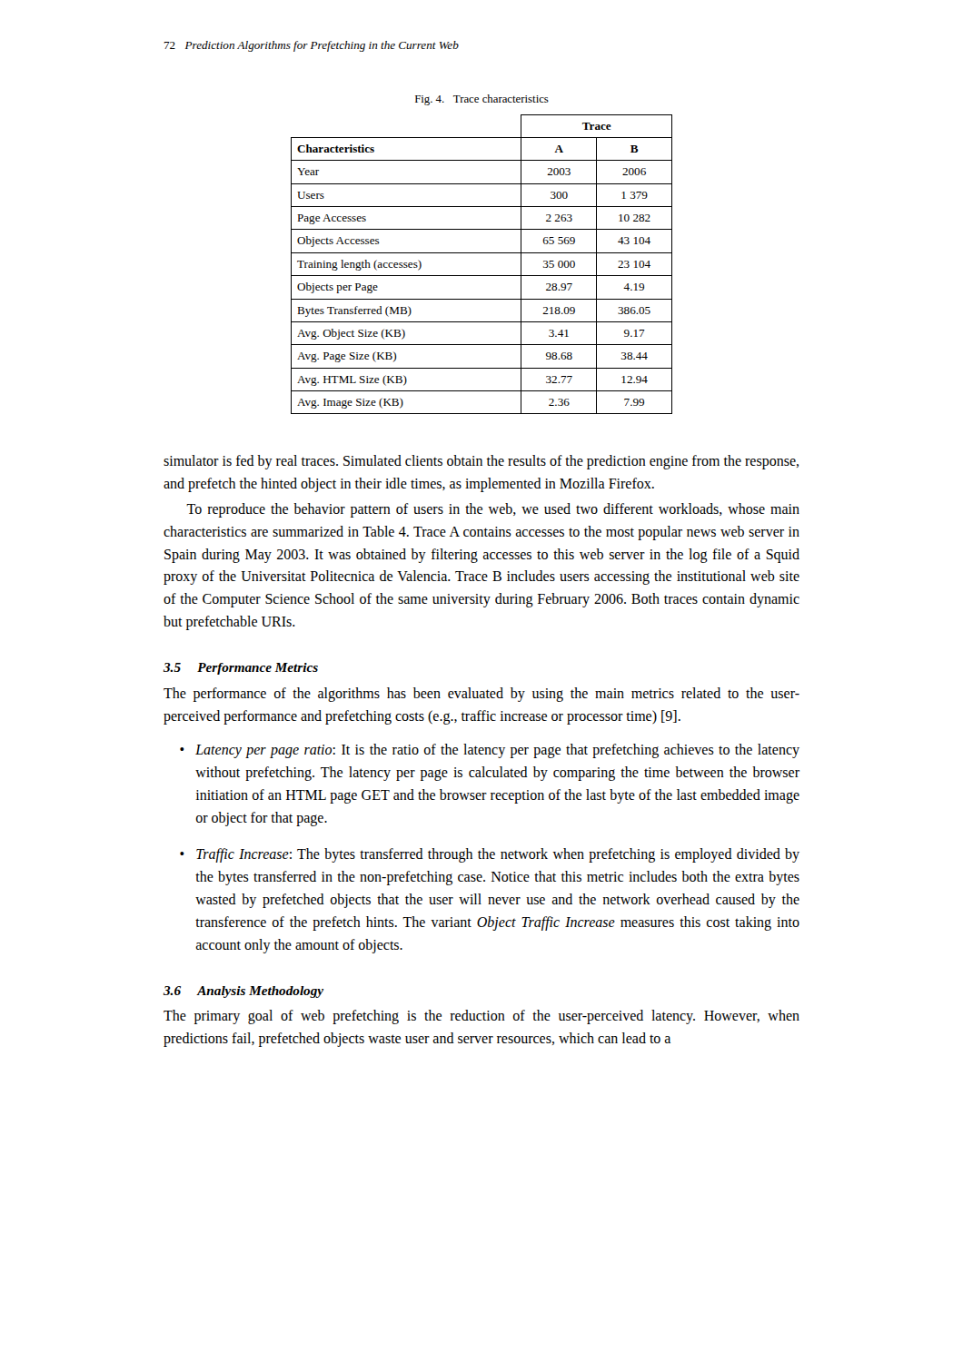72 Prediction Algorithms for Prefetching in the Current Web
Fig. 4. Trace characteristics
| | Trace |
| --- | --- |
| Characteristics | A | B |
| Year | 2003 | 2006 |
| Users | 300 | 1 379 |
| Page Accesses | 2 263 | 10 282 |
| Objects Accesses | 65 569 | 43 104 |
| Training length (accesses) | 35 000 | 23 104 |
| Objects per Page | 28.97 | 4.19 |
| Bytes Transferred (MB) | 218.09 | 386.05 |
| Avg. Object Size (KB) | 3.41 | 9.17 |
| Avg. Page Size (KB) | 98.68 | 38.44 |
| Avg. HTML Size (KB) | 32.77 | 12.94 |
| Avg. Image Size (KB) | 2.36 | 7.99 |
simulator is fed by real traces. Simulated clients obtain the results of the prediction engine from the response, and prefetch the hinted object in their idle times, as implemented in Mozilla Firefox.
To reproduce the behavior pattern of users in the web, we used two different workloads, whose main characteristics are summarized in Table 4. Trace A contains accesses to the most popular news web server in Spain during May 2003. It was obtained by filtering accesses to this web server in the log file of a Squid proxy of the Universitat Politecnica de Valencia. Trace B includes users accessing the institutional web site of the Computer Science School of the same university during February 2006. Both traces contain dynamic but prefetchable URIs.
3.5 Performance Metrics
The performance of the algorithms has been evaluated by using the main metrics related to the user-perceived performance and prefetching costs (e.g., traffic increase or processor time) [9].
Latency per page ratio: It is the ratio of the latency per page that prefetching achieves to the latency without prefetching. The latency per page is calculated by comparing the time between the browser initiation of an HTML page GET and the browser reception of the last byte of the last embedded image or object for that page.
Traffic Increase: The bytes transferred through the network when prefetching is employed divided by the bytes transferred in the non-prefetching case. Notice that this metric includes both the extra bytes wasted by prefetched objects that the user will never use and the network overhead caused by the transference of the prefetch hints. The variant Object Traffic Increase measures this cost taking into account only the amount of objects.
3.6 Analysis Methodology
The primary goal of web prefetching is the reduction of the user-perceived latency. However, when predictions fail, prefetched objects waste user and server resources, which can lead to a